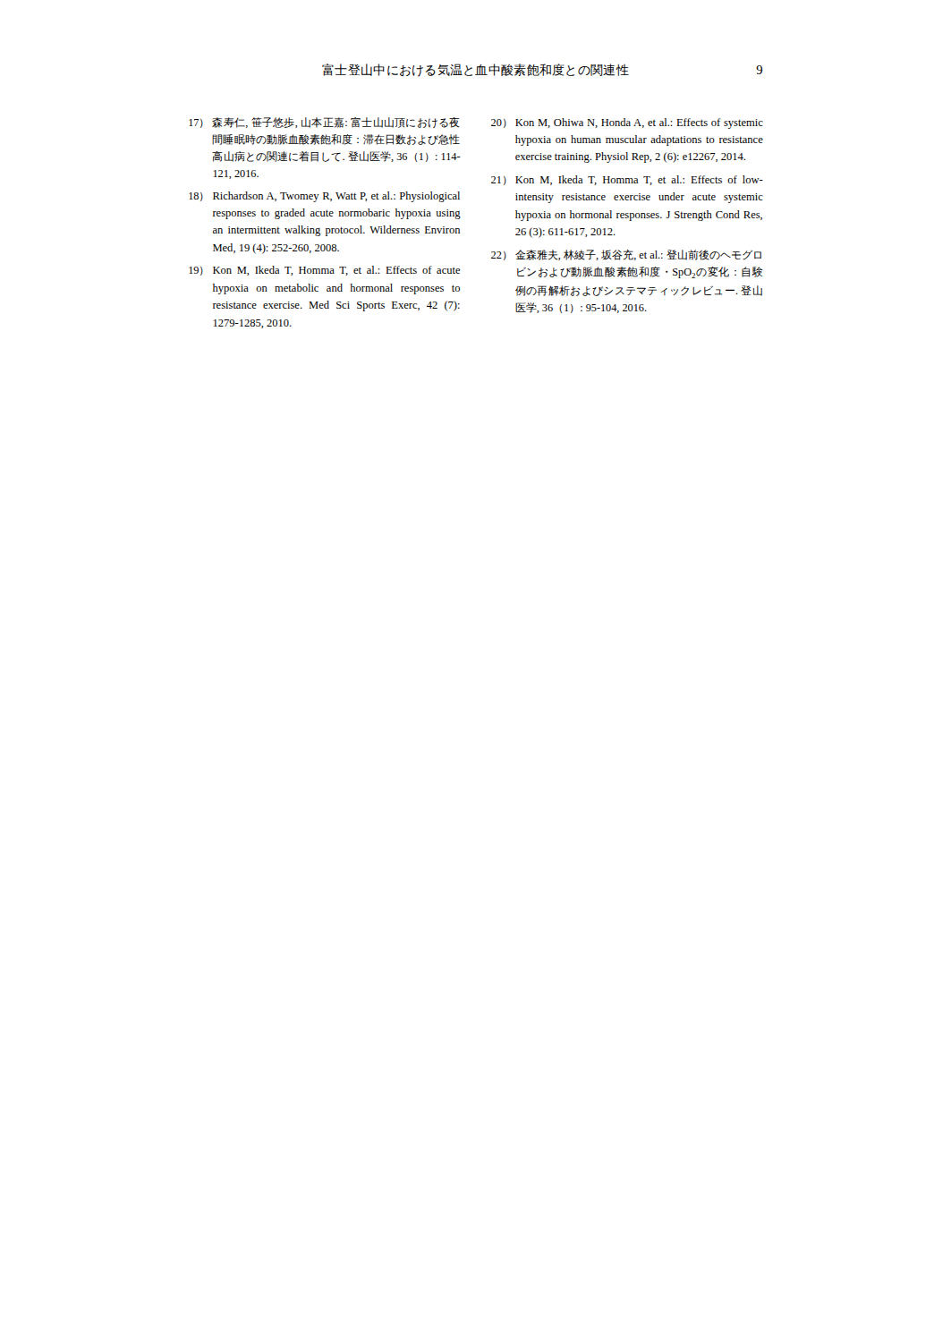富士登山中における気温と血中酸素飽和度との関連性 9
17）森寿仁, 笹子悠歩, 山本正嘉: 富士山山頂における夜間睡眠時の動脈血酸素飽和度：滞在日数および急性高山病との関連に着目して. 登山医学, 36（1）: 114-121, 2016.
18）Richardson A, Twomey R, Watt P, et al.: Physiological responses to graded acute normobaric hypoxia using an intermittent walking protocol. Wilderness Environ Med, 19 (4): 252-260, 2008.
19）Kon M, Ikeda T, Homma T, et al.: Effects of acute hypoxia on metabolic and hormonal responses to resistance exercise. Med Sci Sports Exerc, 42 (7): 1279-1285, 2010.
20）Kon M, Ohiwa N, Honda A, et al.: Effects of systemic hypoxia on human muscular adaptations to resistance exercise training. Physiol Rep, 2 (6): e12267, 2014.
21）Kon M, Ikeda T, Homma T, et al.: Effects of low-intensity resistance exercise under acute systemic hypoxia on hormonal responses. J Strength Cond Res, 26 (3): 611-617, 2012.
22）金森雅夫, 林綾子, 坂谷充, et al.: 登山前後のヘモグロビンおよび動脈血酸素飽和度・SpO2の変化：自験例の再解析およびシステマティックレビュー. 登山医学, 36（1）: 95-104, 2016.